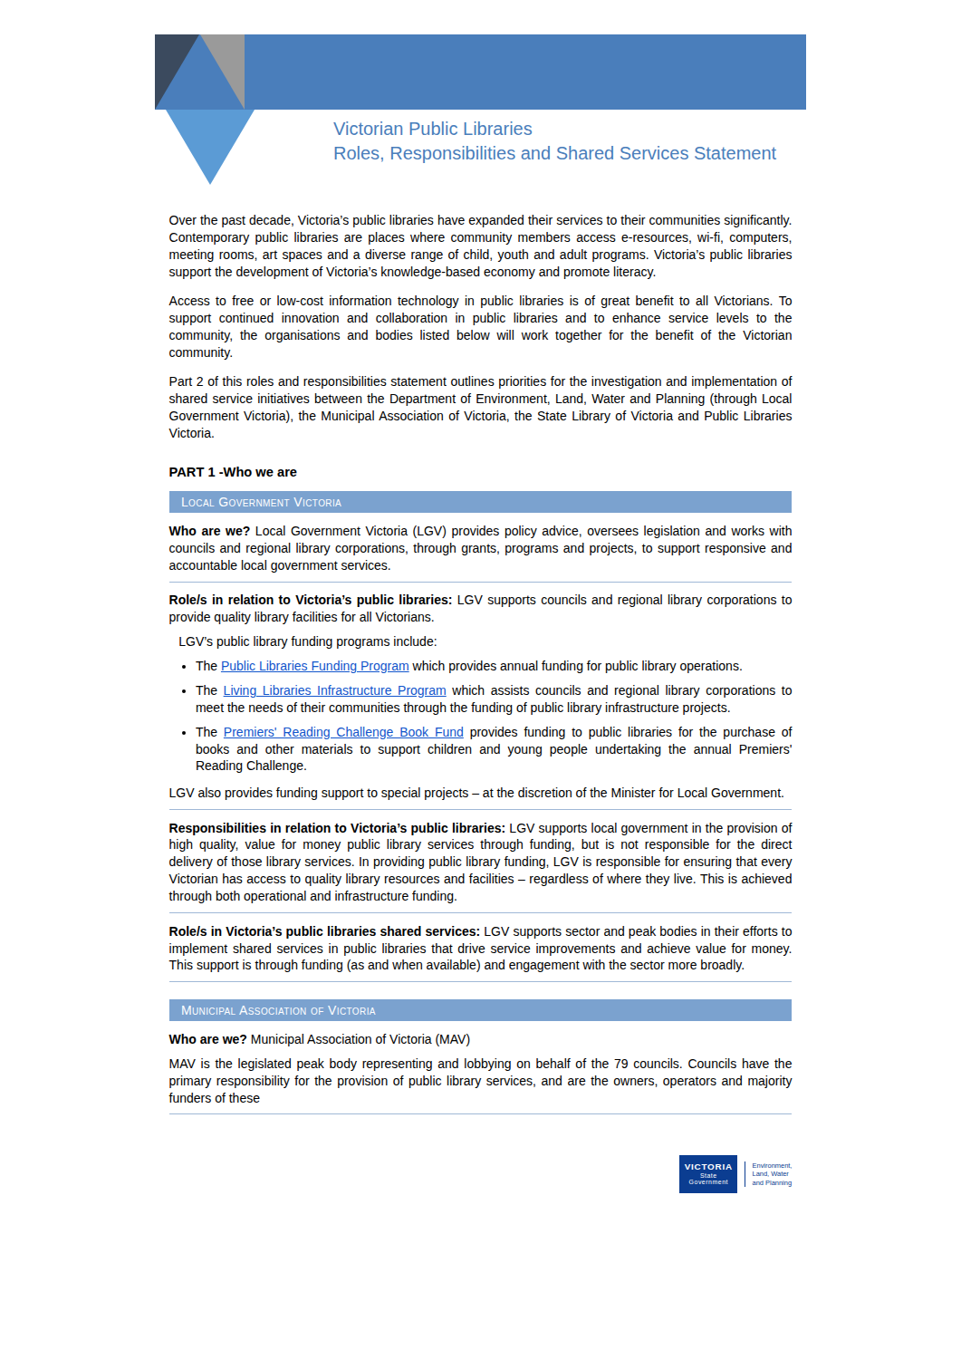Victorian Public Libraries
Roles, Responsibilities and Shared Services Statement
Over the past decade, Victoria’s public libraries have expanded their services to their communities significantly. Contemporary public libraries are places where community members access e-resources, wi-fi, computers, meeting rooms, art spaces and a diverse range of child, youth and adult programs. Victoria’s public libraries support the development of Victoria’s knowledge-based economy and promote literacy.
Access to free or low-cost information technology in public libraries is of great benefit to all Victorians. To support continued innovation and collaboration in public libraries and to enhance service levels to the community, the organisations and bodies listed below will work together for the benefit of the Victorian community.
Part 2 of this roles and responsibilities statement outlines priorities for the investigation and implementation of shared service initiatives between the Department of Environment, Land, Water and Planning (through Local Government Victoria), the Municipal Association of Victoria, the State Library of Victoria and Public Libraries Victoria.
PART 1 -Who we are
Local Government Victoria
Who are we? Local Government Victoria (LGV) provides policy advice, oversees legislation and works with councils and regional library corporations, through grants, programs and projects, to support responsive and accountable local government services.
Role/s in relation to Victoria’s public libraries: LGV supports councils and regional library corporations to provide quality library facilities for all Victorians.
LGV’s public library funding programs include:
The Public Libraries Funding Program which provides annual funding for public library operations.
The Living Libraries Infrastructure Program which assists councils and regional library corporations to meet the needs of their communities through the funding of public library infrastructure projects.
The Premiers' Reading Challenge Book Fund provides funding to public libraries for the purchase of books and other materials to support children and young people undertaking the annual Premiers' Reading Challenge.
LGV also provides funding support to special projects – at the discretion of the Minister for Local Government.
Responsibilities in relation to Victoria’s public libraries: LGV supports local government in the provision of high quality, value for money public library services through funding, but is not responsible for the direct delivery of those library services. In providing public library funding, LGV is responsible for ensuring that every Victorian has access to quality library resources and facilities – regardless of where they live. This is achieved through both operational and infrastructure funding.
Role/s in Victoria’s public libraries shared services: LGV supports sector and peak bodies in their efforts to implement shared services in public libraries that drive service improvements and achieve value for money. This support is through funding (as and when available) and engagement with the sector more broadly.
Municipal Association of Victoria
Who are we? Municipal Association of Victoria (MAV)
MAV is the legislated peak body representing and lobbying on behalf of the 79 councils. Councils have the primary responsibility for the provision of public library services, and are the owners, operators and majority funders of these
VICTORIA State Government
Environment,
Land, Water
and Planning